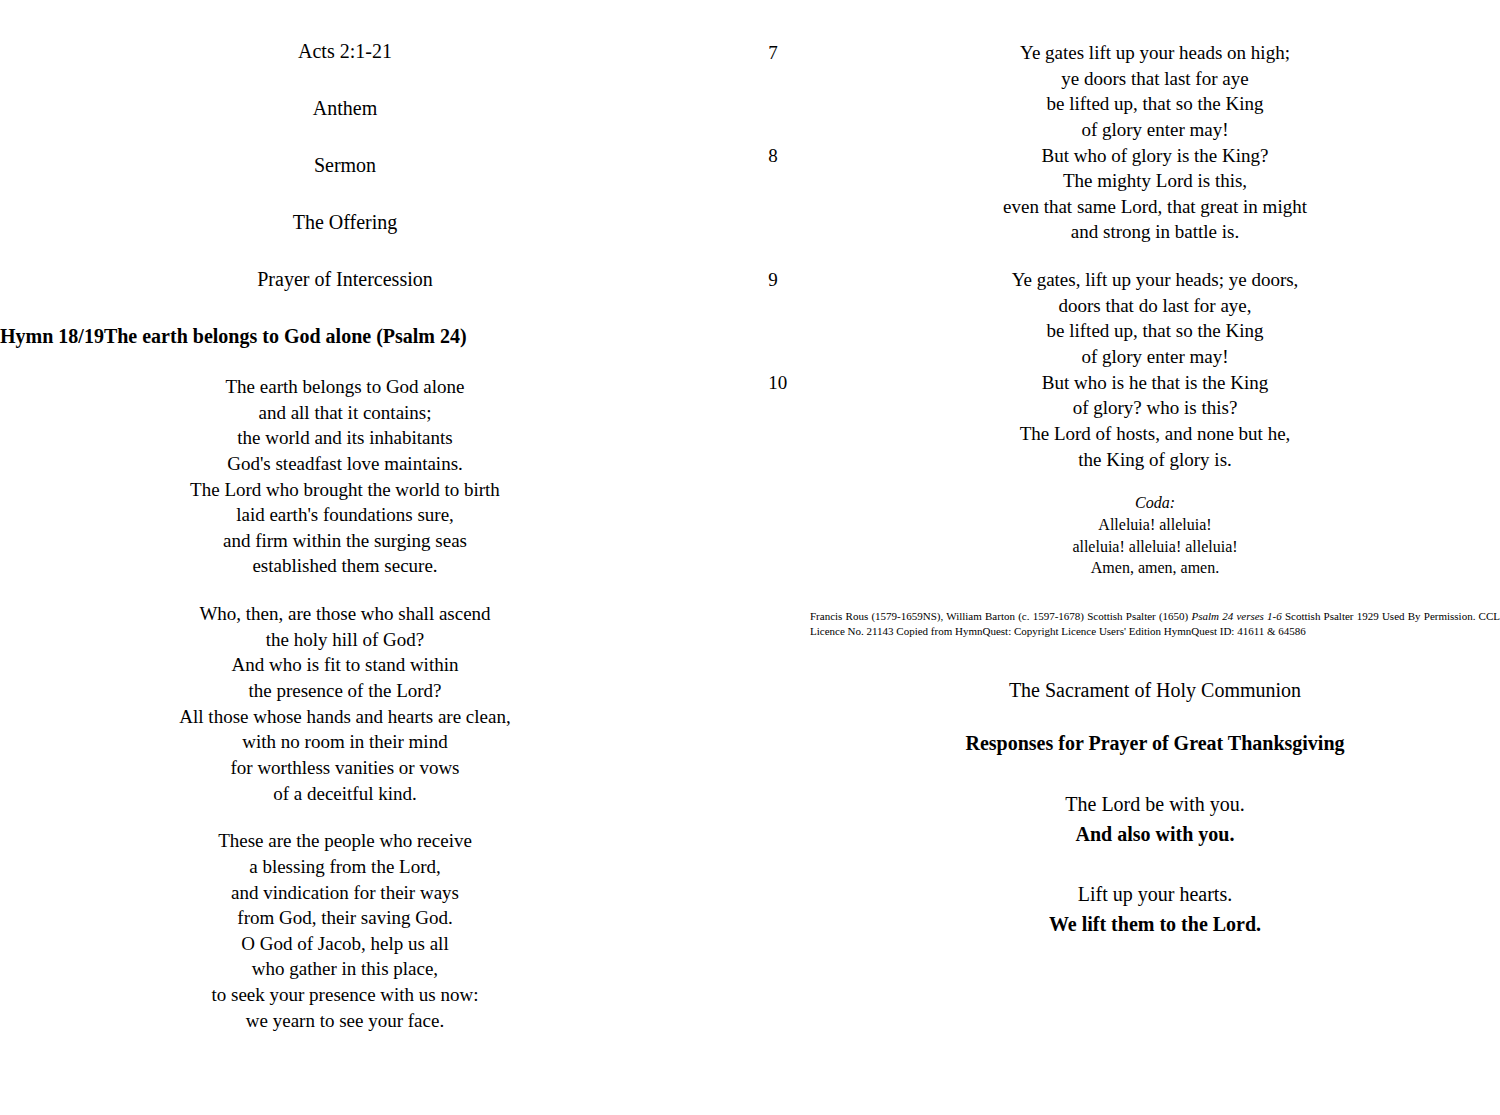Acts 2:1-21
Anthem
Sermon
The Offering
Prayer of Intercession
Hymn 18/19The earth belongs to God alone (Psalm 24)
1 The earth belongs to God alone and all that it contains; the world and its inhabitants God's steadfast love maintains. 2 The Lord who brought the world to birth laid earth's foundations sure, and firm within the surging seas established them secure.
3 Who, then, are those who shall ascend the holy hill of God? And who is fit to stand within the presence of the Lord? 4 All those whose hands and hearts are clean, with no room in their mind for worthless vanities or vows of a deceitful kind.
5 These are the people who receive a blessing from the Lord, and vindication for their ways from God, their saving God. 6 O God of Jacob, help us all who gather in this place, to seek your presence with us now: we yearn to see your face.
7 Ye gates lift up your heads on high; ye doors that last for aye be lifted up, that so the King of glory enter may! 8 But who of glory is the King? The mighty Lord is this, even that same Lord, that great in might and strong in battle is.
9 Ye gates, lift up your heads; ye doors, doors that do last for aye, be lifted up, that so the King of glory enter may! 10 But who is he that is the King of glory? who is this? The Lord of hosts, and none but he, the King of glory is.
Coda:
Alleluia! alleluia!
alleluia! alleluia! alleluia!
Amen, amen, amen.
Francis Rous (1579-1659NS), William Barton (c. 1597-1678) Scottish Psalter (1650) Psalm 24 verses 1-6 Scottish Psalter 1929 Used By Permission. CCL Licence No. 21143 Copied from HymnQuest: Copyright Licence Users' Edition HymnQuest ID: 41611 & 64586
The Sacrament of Holy Communion
Responses for Prayer of Great Thanksgiving
The Lord be with you.
And also with you.
Lift up your hearts.
We lift them to the Lord.